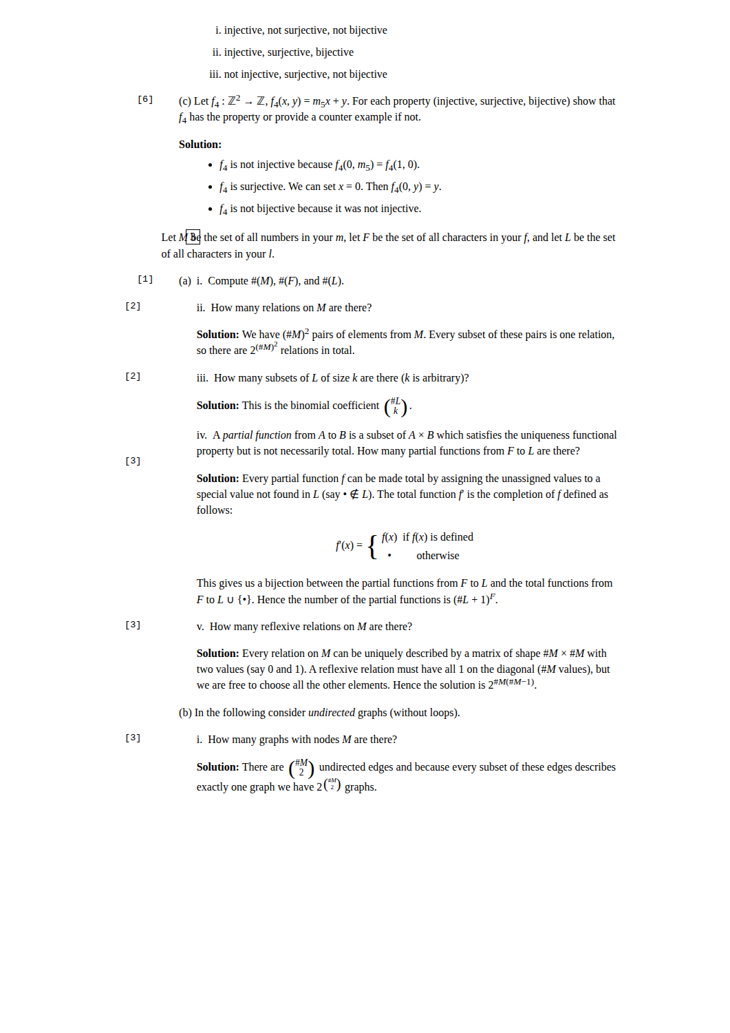injective, not surjective, not bijective
injective, surjective, bijective
not injective, surjective, not bijective
[6]
(c) Let f4 : ℤ2 → ℤ, f4(x, y) = m5x + y. For each property (injective, surjective, bijective) show that f4 has the property or provide a counter example if not.
Solution:
f4 is not injective because f4(0, m5) = f4(1, 0).
f4 is surjective. We can set x = 0. Then f4(0, y) = y.
f4 is not bijective because it was not injective.
3
Let M be the set of all numbers in your m, let F be the set of all characters in your f, and let L be the set of all characters in your l.
[1]
(a) i. Compute #(M), #(F), and #(L).
[2]
ii. How many relations on M are there?
Solution: We have (#M)2 pairs of elements from M. Every subset of these pairs is one relation, so there are 2(#M)2 relations in total.
[2]
iii. How many subsets of L of size k are there (k is arbitrary)?
Solution: This is the binomial coefficient (#L
k).
[3]
iv. A partial function from A to B is a subset of A × B which satisfies the uniqueness functional property but is not necessarily total. How many partial functions from F to L are there?
Solution: Every partial function f can be made total by assigning the unassigned values to a special value not found in L (say • ∉ L). The total function f′ is the completion of f defined as follows:
f′(x) = {
| f ( x ) | if f ( x ) is defined |
| • | otherwise |
This gives us a bijection between the partial functions from F to L and the total functions from F to L ∪ {•}. Hence the number of the partial functions is (#L + 1)F.
[3]
v. How many reflexive relations on M are there?
Solution: Every relation on M can be uniquely described by a matrix of shape #M × #M with two values (say 0 and 1). A reflexive relation must have all 1 on the diagonal (#M values), but we are free to choose all the other elements. Hence the solution is 2#M(#M−1).
(b) In the following consider undirected graphs (without loops).
[3]
i. How many graphs with nodes M are there?
Solution: There are (#M
2) undirected edges and because every subset of these edges describes exactly one graph we have 2(#M
2) graphs.